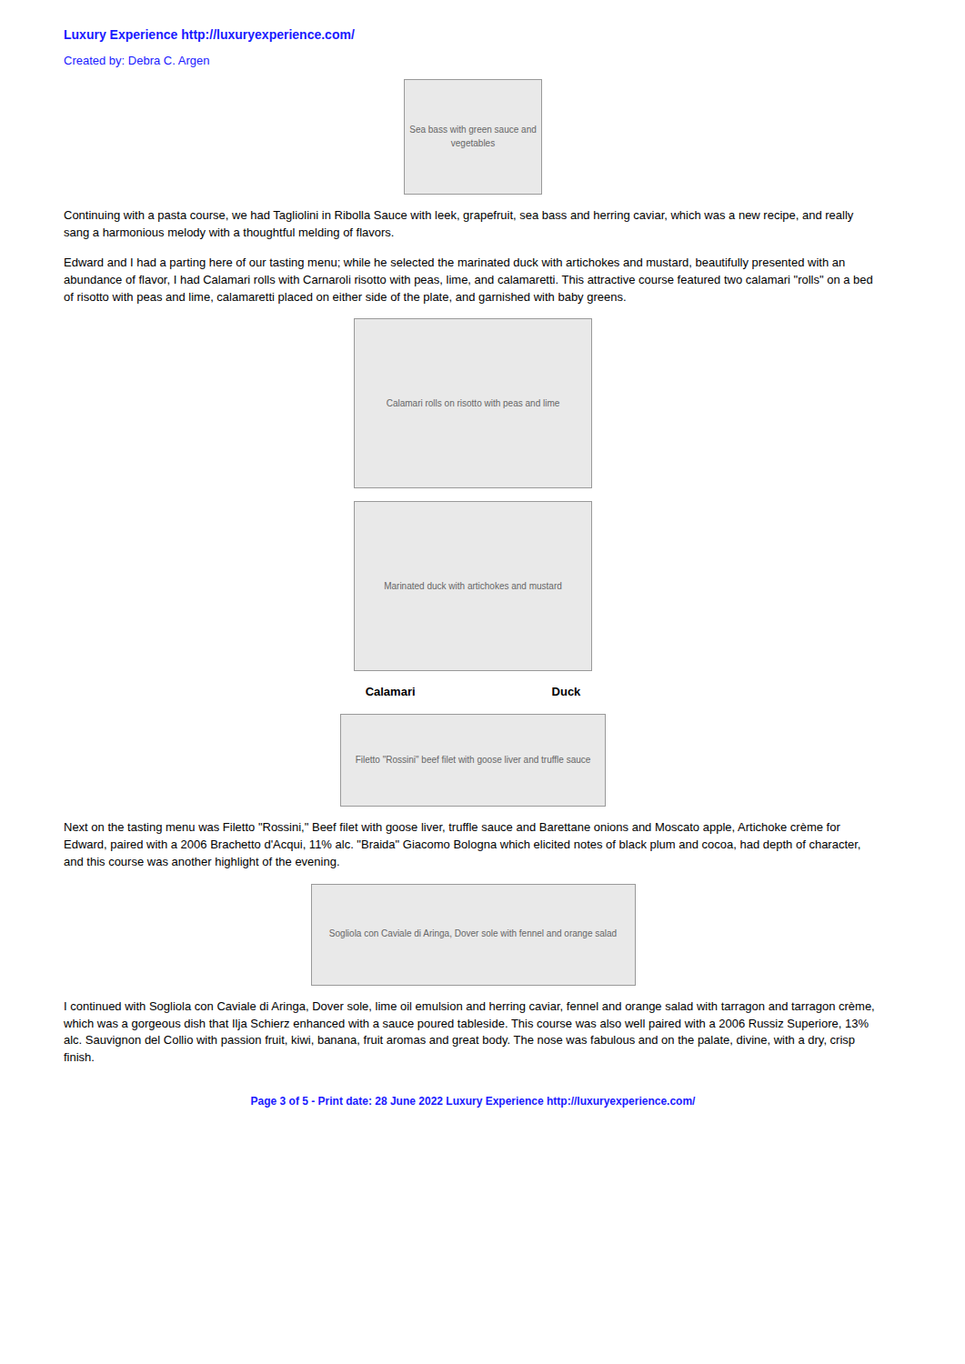Luxury Experience http://luxuryexperience.com/
Created by: Debra C. Argen
Sea bass with green sauce and vegetables
Continuing with a pasta course, we had Tagliolini in Ribolla Sauce with leek, grapefruit, sea bass and herring caviar, which was a new recipe, and really sang a harmonious melody with a thoughtful melding of flavors.
Edward and I had a parting here of our tasting menu; while he selected the marinated duck with artichokes and mustard, beautifully presented with an abundance of flavor, I had Calamari rolls with Carnaroli risotto with peas, lime, and calamaretti. This attractive course featured two calamari "rolls" on a bed of risotto with peas and lime, calamaretti placed on either side of the plate, and garnished with baby greens.
Calamari rolls on risotto with peas and lime
Marinated duck with artichokes and mustard
Calamari Duck
Filetto "Rossini" beef filet with goose liver and truffle sauce
Next on the tasting menu was Filetto "Rossini," Beef filet with goose liver, truffle sauce and Barettane onions and Moscato apple, Artichoke crème for Edward, paired with a 2006 Brachetto d'Acqui, 11% alc. "Braida" Giacomo Bologna which elicited notes of black plum and cocoa, had depth of character, and this course was another highlight of the evening.
Sogliola con Caviale di Aringa, Dover sole with fennel and orange salad
I continued with Sogliola con Caviale di Aringa, Dover sole, lime oil emulsion and herring caviar, fennel and orange salad with tarragon and tarragon crème, which was a gorgeous dish that Ilja Schierz enhanced with a sauce poured tableside. This course was also well paired with a 2006 Russiz Superiore, 13% alc. Sauvignon del Collio with passion fruit, kiwi, banana, fruit aromas and great body. The nose was fabulous and on the palate, divine, with a dry, crisp finish.
Page 3 of 5 - Print date: 28 June 2022 Luxury Experience http://luxuryexperience.com/